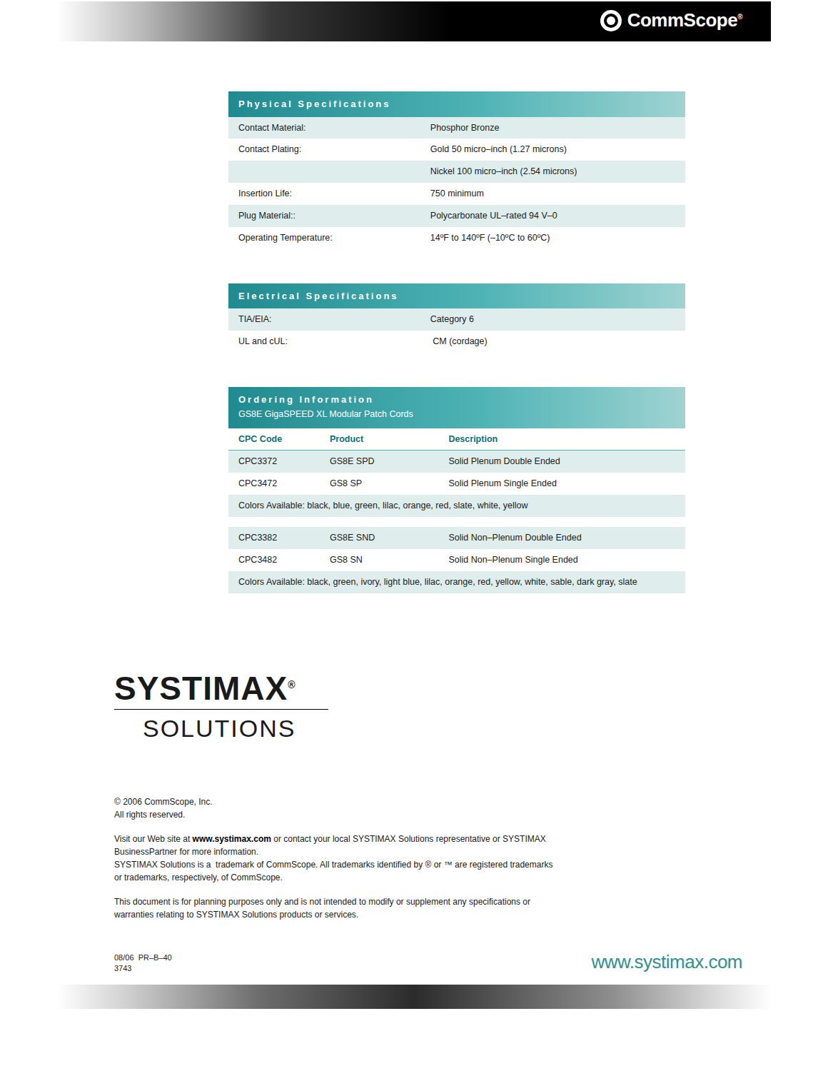CommScope®
Physical Specifications
| Contact Material: | Phosphor Bronze |
| Contact Plating: | Gold 50 micro–inch (1.27 microns) |
| | Nickel 100 micro–inch (2.54 microns) |
| Insertion Life: | 750 minimum |
| Plug Material:: | Polycarbonate UL–rated 94 V–0 |
| Operating Temperature: | 14ºF to 140ºF (–10ºC to 60ºC) |
Electrical Specifications
| TIA/EIA: | Category 6 |
| UL and cUL: | CM (cordage) |
Ordering Information GS8E GigaSPEED XL Modular Patch Cords
| CPC Code | Product | Description |
| --- | --- | --- |
| CPC3372 | GS8E SPD | Solid Plenum Double Ended |
| CPC3472 | GS8 SP | Solid Plenum Single Ended |
| Colors Available: black, blue, green, lilac, orange, red, slate, white, yellow |
| CPC3382 | GS8E SND | Solid Non–Plenum Double Ended |
| CPC3482 | GS8 SN | Solid Non–Plenum Single Ended |
| Colors Available: black, green, ivory, light blue, lilac, orange, red, yellow, white, sable, dark gray, slate |
SYSTIMAX®
SOLUTIONS
© 2006 CommScope, Inc.
All rights reserved.
Visit our Web site at www.systimax.com or contact your local SYSTIMAX Solutions representative or SYSTIMAX BusinessPartner for more information.
SYSTIMAX Solutions is a trademark of CommScope. All trademarks identified by ® or ™ are registered trademarks or trademarks, respectively, of CommScope.
This document is for planning purposes only and is not intended to modify or supplement any specifications or warranties relating to SYSTIMAX Solutions products or services.
08/06 PR–B–40
3743
www.systimax.com